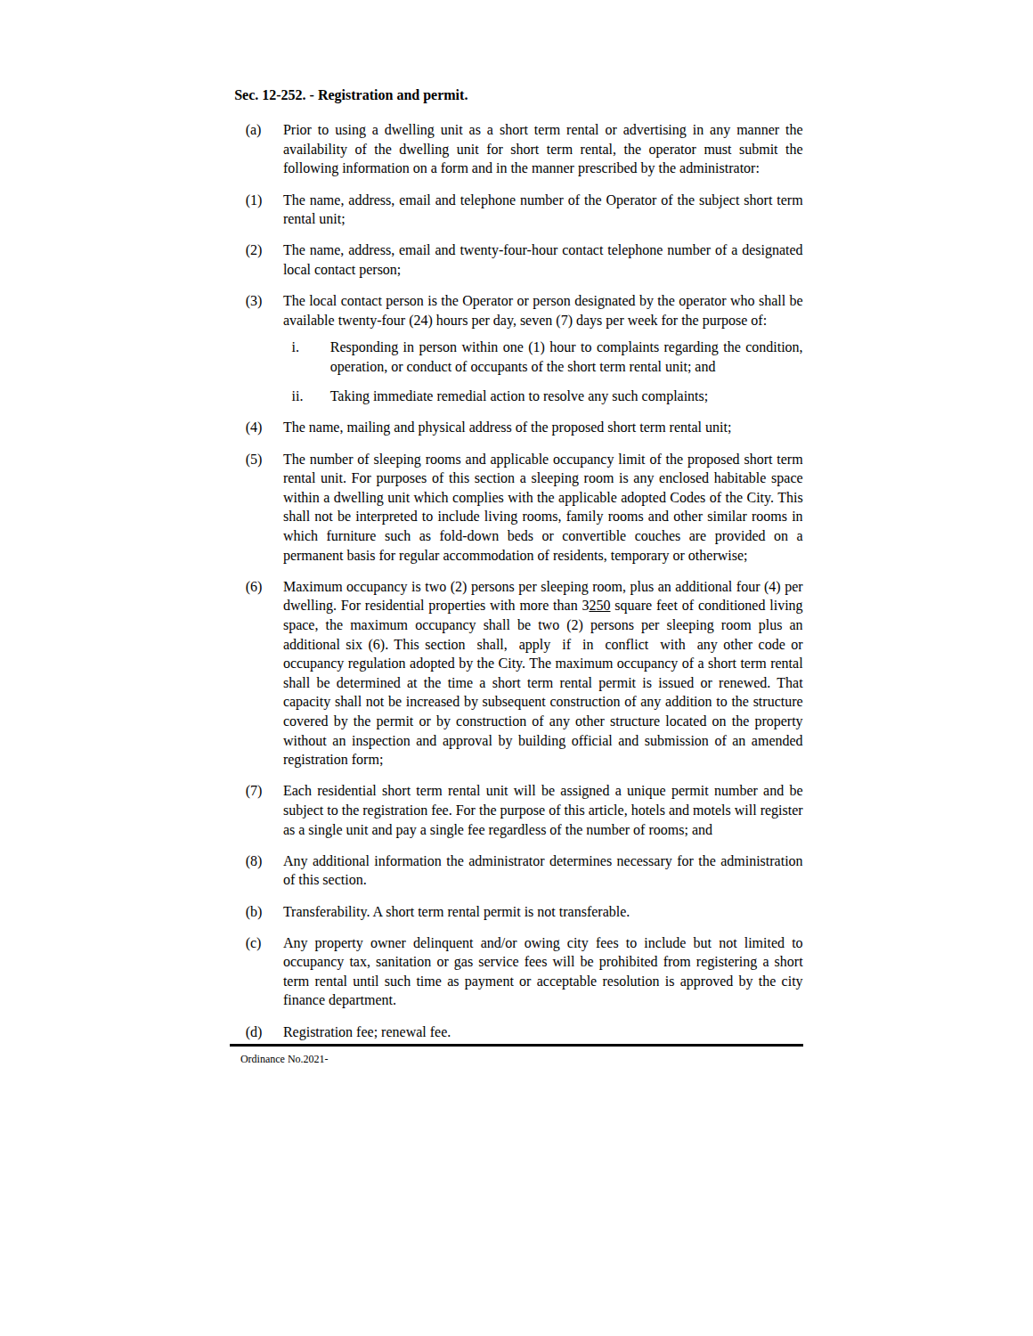Sec. 12-252. - Registration and permit.
(a) Prior to using a dwelling unit as a short term rental or advertising in any manner the availability of the dwelling unit for short term rental, the operator must submit the following information on a form and in the manner prescribed by the administrator:
(1) The name, address, email and telephone number of the Operator of the subject short term rental unit;
(2) The name, address, email and twenty-four-hour contact telephone number of a designated local contact person;
(3) The local contact person is the Operator or person designated by the operator who shall be available twenty-four (24) hours per day, seven (7) days per week for the purpose of:
i. Responding in person within one (1) hour to complaints regarding the condition, operation, or conduct of occupants of the short term rental unit; and
ii. Taking immediate remedial action to resolve any such complaints;
(4) The name, mailing and physical address of the proposed short term rental unit;
(5) The number of sleeping rooms and applicable occupancy limit of the proposed short term rental unit. For purposes of this section a sleeping room is any enclosed habitable space within a dwelling unit which complies with the applicable adopted Codes of the City. This shall not be interpreted to include living rooms, family rooms and other similar rooms in which furniture such as fold-down beds or convertible couches are provided on a permanent basis for regular accommodation of residents, temporary or otherwise;
(6) Maximum occupancy is two (2) persons per sleeping room, plus an additional four (4) per dwelling. For residential properties with more than 3250 square feet of conditioned living space, the maximum occupancy shall be two (2) persons per sleeping room plus an additional six (6). This section shall, apply if in conflict with any other code or occupancy regulation adopted by the City. The maximum occupancy of a short term rental shall be determined at the time a short term rental permit is issued or renewed. That capacity shall not be increased by subsequent construction of any addition to the structure covered by the permit or by construction of any other structure located on the property without an inspection and approval by building official and submission of an amended registration form;
(7) Each residential short term rental unit will be assigned a unique permit number and be subject to the registration fee. For the purpose of this article, hotels and motels will register as a single unit and pay a single fee regardless of the number of rooms; and
(8) Any additional information the administrator determines necessary for the administration of this section.
(b) Transferability. A short term rental permit is not transferable.
(c) Any property owner delinquent and/or owing city fees to include but not limited to occupancy tax, sanitation or gas service fees will be prohibited from registering a short term rental until such time as payment or acceptable resolution is approved by the city finance department.
(d) Registration fee; renewal fee.
Ordinance No.2021-